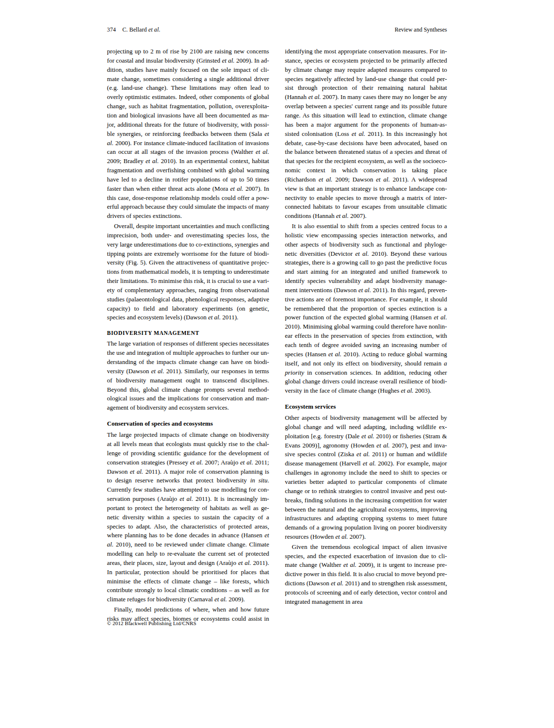374 C. Bellard et al.
Review and Syntheses
projecting up to 2 m of rise by 2100 are raising new concerns for coastal and insular biodiversity (Grinsted et al. 2009). In addition, studies have mainly focused on the sole impact of climate change, sometimes considering a single additional driver (e.g. land-use change). These limitations may often lead to overly optimistic estimates. Indeed, other components of global change, such as habitat fragmentation, pollution, overexploitation and biological invasions have all been documented as major, additional threats for the future of biodiversity, with possible synergies, or reinforcing feedbacks between them (Sala et al. 2000). For instance climate-induced facilitation of invasions can occur at all stages of the invasion process (Walther et al. 2009; Bradley et al. 2010). In an experimental context, habitat fragmentation and overfishing combined with global warming have led to a decline in rotifer populations of up to 50 times faster than when either threat acts alone (Mora et al. 2007). In this case, dose-response relationship models could offer a powerful approach because they could simulate the impacts of many drivers of species extinctions.
Overall, despite important uncertainties and much conflicting imprecision, both under- and overestimating species loss, the very large underestimations due to co-extinctions, synergies and tipping points are extremely worrisome for the future of biodiversity (Fig. 5). Given the attractiveness of quantitative projections from mathematical models, it is tempting to underestimate their limitations. To minimise this risk, it is crucial to use a variety of complementary approaches, ranging from observational studies (palaeontological data, phenological responses, adaptive capacity) to field and laboratory experiments (on genetic, species and ecosystem levels) (Dawson et al. 2011).
Biodiversity management
The large variation of responses of different species necessitates the use and integration of multiple approaches to further our understanding of the impacts climate change can have on biodiversity (Dawson et al. 2011). Similarly, our responses in terms of biodiversity management ought to transcend disciplines. Beyond this, global climate change prompts several methodological issues and the implications for conservation and management of biodiversity and ecosystem services.
Conservation of species and ecosystems
The large projected impacts of climate change on biodiversity at all levels mean that ecologists must quickly rise to the challenge of providing scientific guidance for the development of conservation strategies (Pressey et al. 2007; Araùjo et al. 2011; Dawson et al. 2011). A major role of conservation planning is to design reserve networks that protect biodiversity in situ. Currently few studies have attempted to use modelling for conservation purposes (Araùjo et al. 2011). It is increasingly important to protect the heterogeneity of habitats as well as genetic diversity within a species to sustain the capacity of a species to adapt. Also, the characteristics of protected areas, where planning has to be done decades in advance (Hansen et al. 2010), need to be reviewed under climate change. Climate modelling can help to re-evaluate the current set of protected areas, their places, size, layout and design (Araùjo et al. 2011). In particular, protection should be prioritised for places that minimise the effects of climate change – like forests, which contribute strongly to local climatic conditions – as well as for climate refuges for biodiversity (Carnaval et al. 2009).
Finally, model predictions of where, when and how future risks may affect species, biomes or ecosystems could assist in identifying the most appropriate conservation measures. For instance, species or ecosystem projected to be primarily affected by climate change may require adapted measures compared to species negatively affected by land-use change that could persist through protection of their remaining natural habitat (Hannah et al. 2007). In many cases there may no longer be any overlap between a species' current range and its possible future range. As this situation will lead to extinction, climate change has been a major argument for the proponents of human-assisted colonisation (Loss et al. 2011). In this increasingly hot debate, case-by-case decisions have been advocated, based on the balance between threatened status of a species and threat of that species for the recipient ecosystem, as well as the socioeconomic context in which conservation is taking place (Richardson et al. 2009; Dawson et al. 2011). A widespread view is that an important strategy is to enhance landscape connectivity to enable species to move through a matrix of interconnected habitats to favour escapes from unsuitable climatic conditions (Hannah et al. 2007).
It is also essential to shift from a species centred focus to a holistic view encompassing species interaction networks, and other aspects of biodiversity such as functional and phylogenetic diversities (Devictor et al. 2010). Beyond these various strategies, there is a growing call to go past the predictive focus and start aiming for an integrated and unified framework to identify species vulnerability and adapt biodiversity management interventions (Dawson et al. 2011). In this regard, preventive actions are of foremost importance. For example, it should be remembered that the proportion of species extinction is a power function of the expected global warming (Hansen et al. 2010). Minimising global warming could therefore have nonlinear effects in the preservation of species from extinction, with each tenth of degree avoided saving an increasing number of species (Hansen et al. 2010). Acting to reduce global warming itself, and not only its effect on biodiversity, should remain a priority in conservation sciences. In addition, reducing other global change drivers could increase overall resilience of biodiversity in the face of climate change (Hughes et al. 2003).
Ecosystem services
Other aspects of biodiversity management will be affected by global change and will need adapting, including wildlife exploitation [e.g. forestry (Dale et al. 2010) or fisheries (Stram & Evans 2009)], agronomy (Howden et al. 2007), pest and invasive species control (Ziska et al. 2011) or human and wildlife disease management (Harvell et al. 2002). For example, major challenges in agronomy include the need to shift to species or varieties better adapted to particular components of climate change or to rethink strategies to control invasive and pest outbreaks, finding solutions in the increasing competition for water between the natural and the agricultural ecosystems, improving infrastructures and adapting cropping systems to meet future demands of a growing population living on poorer biodiversity resources (Howden et al. 2007).
Given the tremendous ecological impact of alien invasive species, and the expected exacerbation of invasion due to climate change (Walther et al. 2009), it is urgent to increase predictive power in this field. It is also crucial to move beyond predictions (Dawson et al. 2011) and to strengthen risk assessment, protocols of screening and of early detection, vector control and integrated management in area
© 2012 Blackwell Publishing Ltd/CNRS